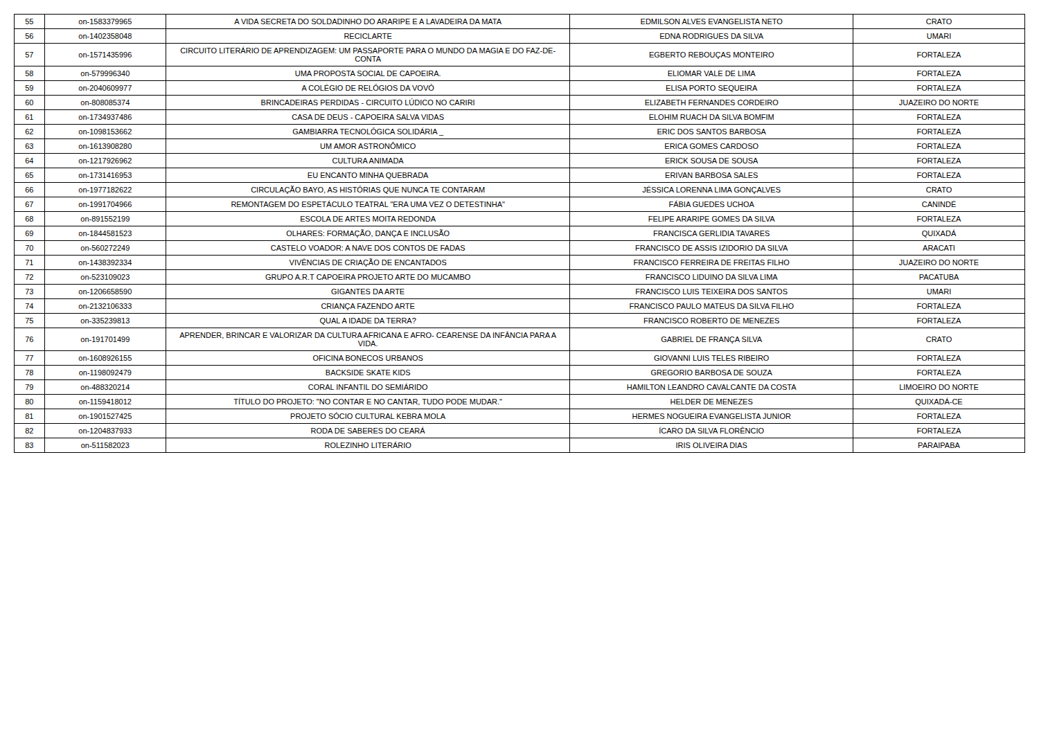| 55 | on-1583379965 | A VIDA SECRETA DO SOLDADINHO DO ARARIPE E A LAVADEIRA DA MATA | EDMILSON ALVES EVANGELISTA NETO | CRATO |
| 56 | on-1402358048 | RECICLARTE | EDNA RODRIGUES DA SILVA | UMARI |
| 57 | on-1571435996 | CIRCUITO LITERÁRIO DE APRENDIZAGEM: UM PASSAPORTE PARA O MUNDO DA MAGIA E DO FAZ-DE-CONTA | EGBERTO REBOUÇAS MONTEIRO | FORTALEZA |
| 58 | on-579996340 | UMA PROPOSTA SOCIAL DE CAPOEIRA. | ELIOMAR VALE DE LIMA | FORTALEZA |
| 59 | on-2040609977 | A COLÉGIO DE RELÓGIOS DA VOVÓ | ELISA PORTO SEQUEIRA | FORTALEZA |
| 60 | on-808085374 | BRINCADEIRAS PERDIDAS - CIRCUITO LÚDICO NO CARIRI | ELIZABETH FERNANDES CORDEIRO | JUAZEIRO DO NORTE |
| 61 | on-1734937486 | CASA DE DEUS - CAPOEIRA SALVA VIDAS | ELOHIM RUACH DA SILVA BOMFIM | FORTALEZA |
| 62 | on-1098153662 | GAMBIARRA TECNOLÓGICA SOLIDÁRIA _ | ERIC DOS SANTOS BARBOSA | FORTALEZA |
| 63 | on-1613908280 | UM AMOR ASTRONÔMICO | ERICA GOMES CARDOSO | FORTALEZA |
| 64 | on-1217926962 | CULTURA ANIMADA | ERICK SOUSA DE SOUSA | FORTALEZA |
| 65 | on-1731416953 | EU ENCANTO MINHA QUEBRADA | ERIVAN BARBOSA SALES | FORTALEZA |
| 66 | on-1977182622 | CIRCULAÇÃO BAYO, AS HISTÓRIAS QUE NUNCA TE CONTARAM | JÉSSICA LORENNA LIMA GONÇALVES | CRATO |
| 67 | on-1991704966 | REMONTAGEM DO ESPETÁCULO TEATRAL "ERA UMA VEZ O DETESTINHA" | FÁBIA GUEDES UCHOA | CANINDÉ |
| 68 | on-891552199 | ESCOLA DE ARTES MOITA REDONDA | FELIPE ARARIPE GOMES DA SILVA | FORTALEZA |
| 69 | on-1844581523 | OLHARES: FORMAÇÃO, DANÇA E INCLUSÃO | FRANCISCA GERLIDIA TAVARES | QUIXADÁ |
| 70 | on-560272249 | CASTELO VOADOR: A NAVE DOS CONTOS DE FADAS | FRANCISCO DE ASSIS IZIDORIO DA SILVA | ARACATI |
| 71 | on-1438392334 | VIVÊNCIAS DE CRIAÇÃO DE ENCANTADOS | FRANCISCO FERREIRA DE FREITAS FILHO | JUAZEIRO DO NORTE |
| 72 | on-523109023 | GRUPO A.R.T CAPOEIRA PROJETO ARTE DO MUCAMBO | FRANCISCO LIDUINO DA SILVA LIMA | PACATUBA |
| 73 | on-1206658590 | GIGANTES DA ARTE | FRANCISCO LUIS TEIXEIRA DOS SANTOS | UMARI |
| 74 | on-2132106333 | CRIANÇA FAZENDO ARTE | FRANCISCO PAULO MATEUS DA SILVA FILHO | FORTALEZA |
| 75 | on-335239813 | QUAL A IDADE DA TERRA? | FRANCISCO ROBERTO DE MENEZES | FORTALEZA |
| 76 | on-191701499 | APRENDER, BRINCAR E VALORIZAR DA CULTURA AFRICANA E AFRO- CEARENSE DA INFÂNCIA PARA A VIDA. | GABRIEL DE FRANÇA SILVA | CRATO |
| 77 | on-1608926155 | OFICINA BONECOS URBANOS | GIOVANNI LUIS TELES RIBEIRO | FORTALEZA |
| 78 | on-1198092479 | BACKSIDE SKATE KIDS | GREGORIO BARBOSA DE SOUZA | FORTALEZA |
| 79 | on-488320214 | CORAL INFANTIL DO SEMIÁRIDO | HAMILTON LEANDRO CAVALCANTE DA COSTA | LIMOEIRO DO NORTE |
| 80 | on-1159418012 | TÍTULO DO PROJETO: "NO CONTAR E NO CANTAR, TUDO PODE MUDAR." | HELDER DE MENEZES | QUIXADÁ-CE |
| 81 | on-1901527425 | PROJETO SÓCIO CULTURAL KEBRA MOLA | HERMES NOGUEIRA EVANGELISTA JUNIOR | FORTALEZA |
| 82 | on-1204837933 | RODA DE SABERES DO CEARÁ | ÍCARO DA SILVA FLORÊNCIO | FORTALEZA |
| 83 | on-511582023 | ROLEZINHO LITERÁRIO | IRIS OLIVEIRA DIAS | PARAIPABA |